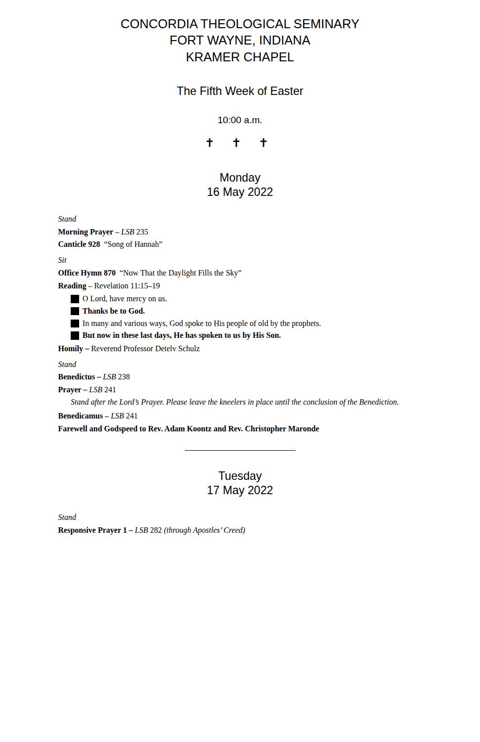CONCORDIA THEOLOGICAL SEMINARY
FORT WAYNE, INDIANA
KRAMER CHAPEL
The Fifth Week of Easter
10:00 a.m.
✝ ✝ ✝
Monday
16 May 2022
Stand
Morning Prayer – LSB 235
Canticle 928 “Song of Hannah”
Sit
Office Hymn 870 “Now That the Daylight Fills the Sky”
Reading – Revelation 11:15–19
AO Lord, have mercy on us.
CThanks be to God.
AIn many and various ways, God spoke to His people of old by the prophets.
CBut now in these last days, He has spoken to us by His Son.
Homily – Reverend Professor Detelv Schulz
Stand
Benedictus – LSB 238
Prayer – LSB 241
Stand after the Lord’s Prayer. Please leave the kneelers in place until the conclusion of the Benediction.
Benedicamus – LSB 241
Farewell and Godspeed to Rev. Adam Koontz and Rev. Christopher Maronde
Tuesday
17 May 2022
Stand
Responsive Prayer 1 – LSB 282 (through Apostles’ Creed)